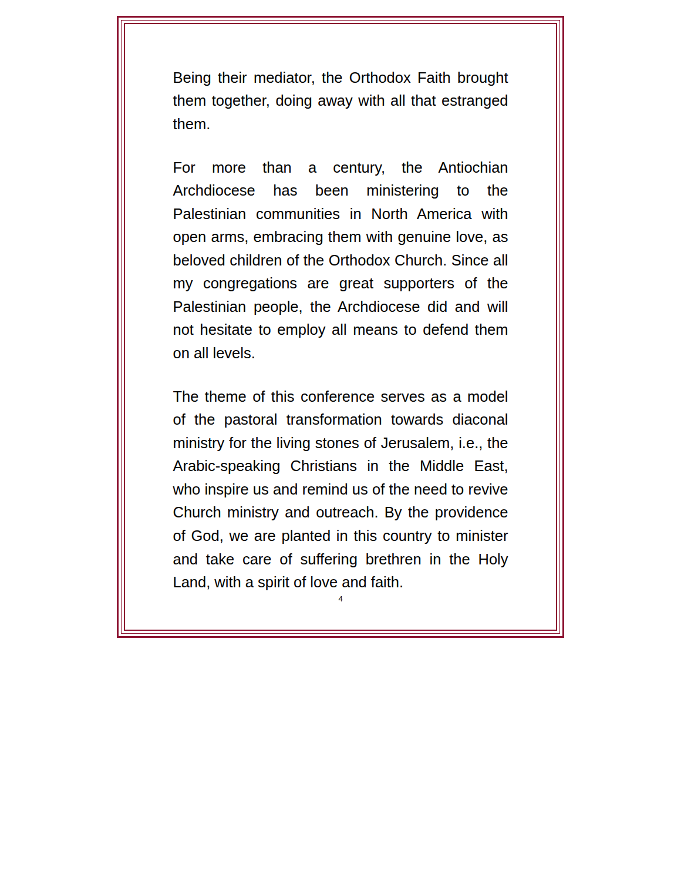Being their mediator, the Orthodox Faith brought them together, doing away with all that estranged them.
For more than a century, the Antiochian Archdiocese has been ministering to the Palestinian communities in North America with open arms, embracing them with genuine love, as beloved children of the Orthodox Church. Since all my congregations are great supporters of the Palestinian people, the Archdiocese did and will not hesitate to employ all means to defend them on all levels.
The theme of this conference serves as a model of the pastoral transformation towards diaconal ministry for the living stones of Jerusalem, i.e., the Arabic-speaking Christians in the Middle East, who inspire us and remind us of the need to revive Church ministry and outreach. By the providence of God, we are planted in this country to minister and take care of suffering brethren in the Holy Land, with a spirit of love and faith.
4